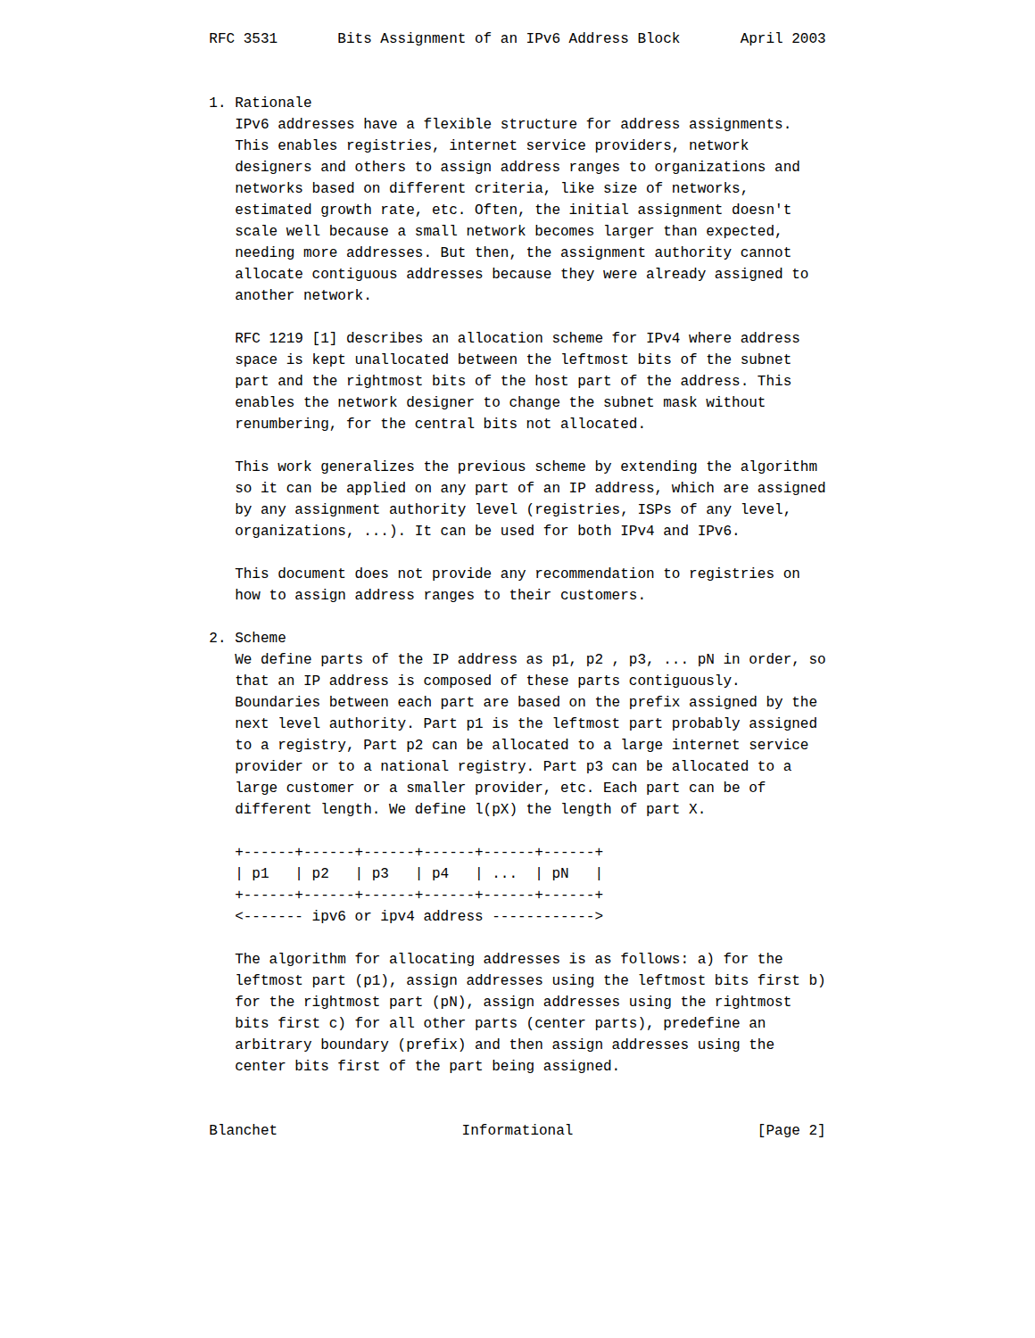RFC 3531 Bits Assignment of an IPv6 Address Block April 2003
1. Rationale
IPv6 addresses have a flexible structure for address assignments. This enables registries, internet service providers, network designers and others to assign address ranges to organizations and networks based on different criteria, like size of networks, estimated growth rate, etc. Often, the initial assignment doesn't scale well because a small network becomes larger than expected, needing more addresses. But then, the assignment authority cannot allocate contiguous addresses because they were already assigned to another network.
RFC 1219 [1] describes an allocation scheme for IPv4 where address space is kept unallocated between the leftmost bits of the subnet part and the rightmost bits of the host part of the address. This enables the network designer to change the subnet mask without renumbering, for the central bits not allocated.
This work generalizes the previous scheme by extending the algorithm so it can be applied on any part of an IP address, which are assigned by any assignment authority level (registries, ISPs of any level, organizations, ...). It can be used for both IPv4 and IPv6.
This document does not provide any recommendation to registries on how to assign address ranges to their customers.
2. Scheme
We define parts of the IP address as p1, p2 , p3, ... pN in order, so that an IP address is composed of these parts contiguously. Boundaries between each part are based on the prefix assigned by the next level authority. Part p1 is the leftmost part probably assigned to a registry, Part p2 can be allocated to a large internet service provider or to a national registry. Part p3 can be allocated to a large customer or a smaller provider, etc. Each part can be of different length. We define l(pX) the length of part X.
+------+------+------+------+------+------+
| p1   | p2   | p3   | p4   | ...  | pN   |
+------+------+------+------+------+------+
<------- ipv6 or ipv4 address ------------>
The algorithm for allocating addresses is as follows: a) for the leftmost part (p1), assign addresses using the leftmost bits first b) for the rightmost part (pN), assign addresses using the rightmost bits first c) for all other parts (center parts), predefine an arbitrary boundary (prefix) and then assign addresses using the center bits first of the part being assigned.
Blanchet Informational [Page 2]